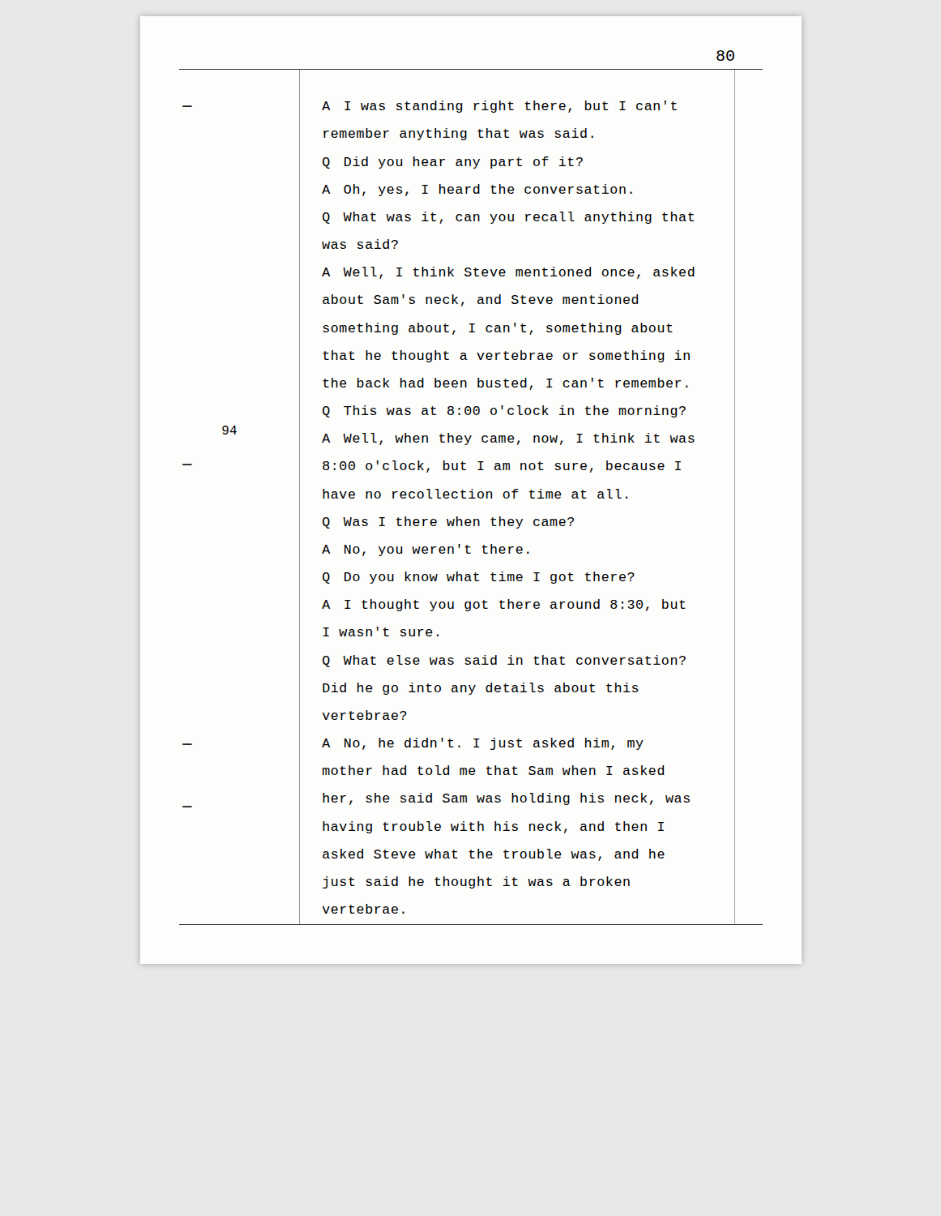80
— 94 — — —
AI was standing right there, but I can't remember anything that was said.
QDid you hear any part of it?
AOh, yes, I heard the conversation.
QWhat was it, can you recall anything that was said?
AWell, I think Steve mentioned once, asked about Sam's neck, and Steve mentioned something about, I can't, something about that he thought a vertebrae or something in the back had been busted, I can't remember.
QThis was at 8:00 o'clock in the morning?
AWell, when they came, now, I think it was 8:00 o'clock, but I am not sure, because I have no recollection of time at all.
QWas I there when they came?
ANo, you weren't there.
QDo you know what time I got there?
AI thought you got there around 8:30, but I wasn't sure.
QWhat else was said in that conversation? Did he go into any details about this vertebrae?
ANo, he didn't. I just asked him, my mother had told me that Sam when I asked her, she said Sam was holding his neck, was having trouble with his neck, and then I asked Steve what the trouble was, and he just said he thought it was a broken vertebrae.